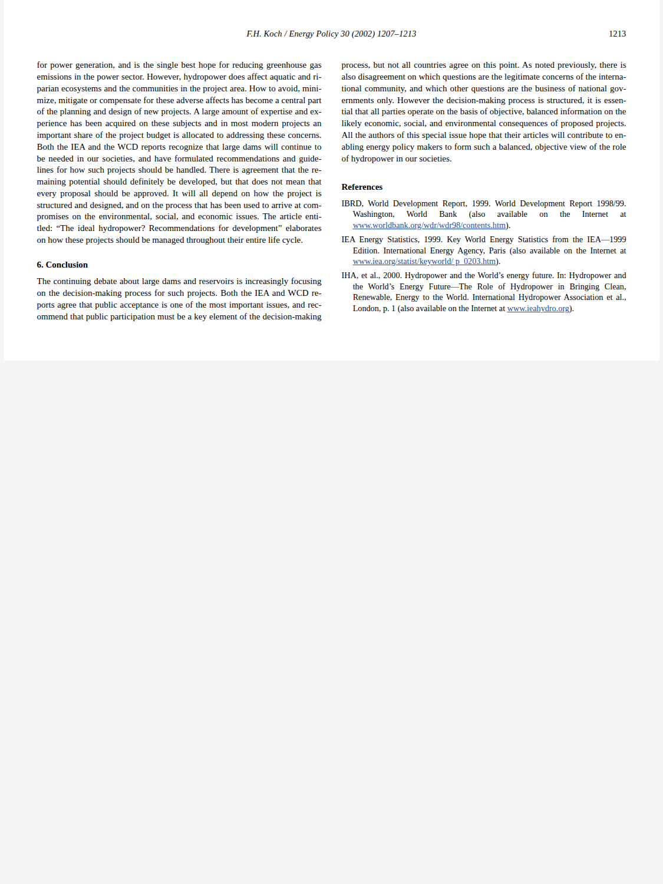F.H. Koch / Energy Policy 30 (2002) 1207–1213 1213
for power generation, and is the single best hope for reducing greenhouse gas emissions in the power sector. However, hydropower does affect aquatic and riparian ecosystems and the communities in the project area. How to avoid, minimize, mitigate or compensate for these adverse affects has become a central part of the planning and design of new projects. A large amount of expertise and experience has been acquired on these subjects and in most modern projects an important share of the project budget is allocated to addressing these concerns. Both the IEA and the WCD reports recognize that large dams will continue to be needed in our societies, and have formulated recommendations and guidelines for how such projects should be handled. There is agreement that the remaining potential should definitely be developed, but that does not mean that every proposal should be approved. It will all depend on how the project is structured and designed, and on the process that has been used to arrive at compromises on the environmental, social, and economic issues. The article entitled: “The ideal hydropower? Recommendations for development” elaborates on how these projects should be managed throughout their entire life cycle.
6. Conclusion
The continuing debate about large dams and reservoirs is increasingly focusing on the decision-making process for such projects. Both the IEA and WCD reports agree that public acceptance is one of the most important issues, and recommend that public participation must be a key element of the decision-making process, but not all countries agree on this point. As noted previously, there is also disagreement on which questions are the legitimate concerns of the international community, and which other questions are the business of national governments only. However the decision-making process is structured, it is essential that all parties operate on the basis of objective, balanced information on the likely economic, social, and environmental consequences of proposed projects. All the authors of this special issue hope that their articles will contribute to enabling energy policy makers to form such a balanced, objective view of the role of hydropower in our societies.
References
IBRD, World Development Report, 1999. World Development Report 1998/99. Washington, World Bank (also available on the Internet at www.worldbank.org/wdr/wdr98/contents.htm).
IEA Energy Statistics, 1999. Key World Energy Statistics from the IEA—1999 Edition. International Energy Agency, Paris (also available on the Internet at www.iea.org/statist/keyworld/ p_0203.htm).
IHA, et al., 2000. Hydropower and the World’s energy future. In: Hydropower and the World’s Energy Future—The Role of Hydropower in Bringing Clean, Renewable, Energy to the World. International Hydropower Association et al., London, p. 1 (also available on the Internet at www.ieahydro.org).